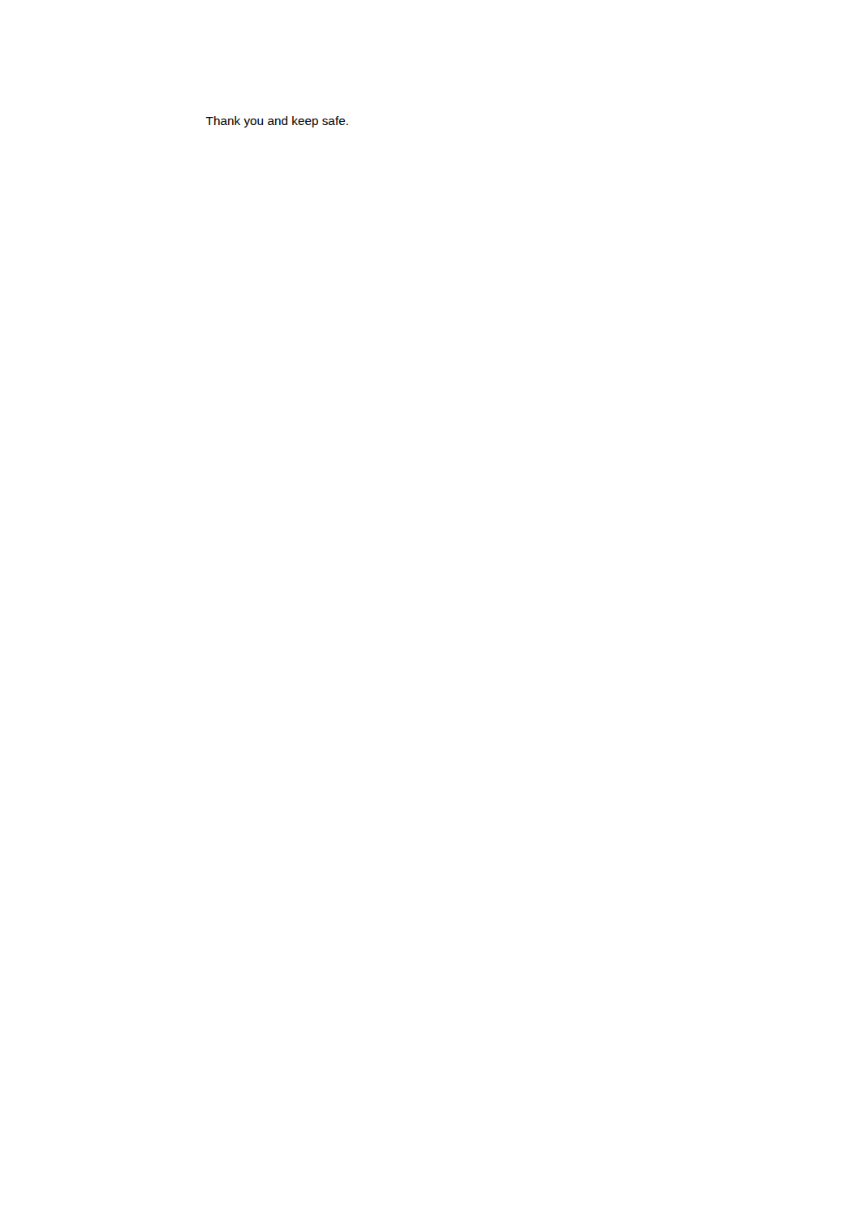Thank you and keep safe.